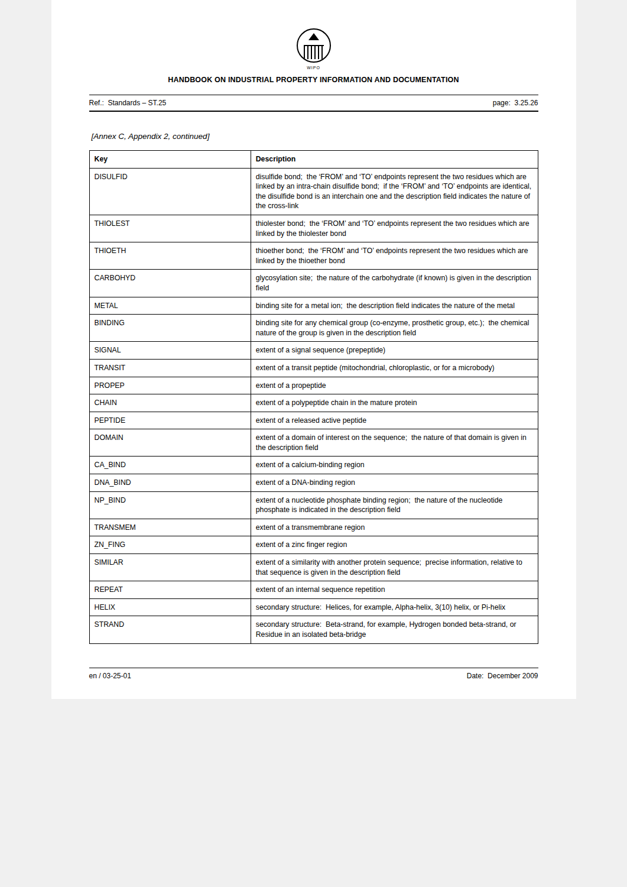WIPO
HANDBOOK ON INDUSTRIAL PROPERTY INFORMATION AND DOCUMENTATION
Ref.: Standards – ST.25 page: 3.25.26
[Annex C, Appendix 2, continued]
| Key | Description |
| --- | --- |
| DISULFID | disulfide bond; the ‘FROM’ and ‘TO’ endpoints represent the two residues which are linked by an intra-chain disulfide bond; if the ‘FROM’ and ‘TO’ endpoints are identical, the disulfide bond is an interchain one and the description field indicates the nature of the cross-link |
| THIOLEST | thiolester bond; the ‘FROM’ and ‘TO’ endpoints represent the two residues which are linked by the thiolester bond |
| THIOETH | thioether bond; the ‘FROM’ and ‘TO’ endpoints represent the two residues which are linked by the thioether bond |
| CARBOHYD | glycosylation site; the nature of the carbohydrate (if known) is given in the description field |
| METAL | binding site for a metal ion; the description field indicates the nature of the metal |
| BINDING | binding site for any chemical group (co-enzyme, prosthetic group, etc.); the chemical nature of the group is given in the description field |
| SIGNAL | extent of a signal sequence (prepeptide) |
| TRANSIT | extent of a transit peptide (mitochondrial, chloroplastic, or for a microbody) |
| PROPEP | extent of a propeptide |
| CHAIN | extent of a polypeptide chain in the mature protein |
| PEPTIDE | extent of a released active peptide |
| DOMAIN | extent of a domain of interest on the sequence; the nature of that domain is given in the description field |
| CA_BIND | extent of a calcium-binding region |
| DNA_BIND | extent of a DNA-binding region |
| NP_BIND | extent of a nucleotide phosphate binding region; the nature of the nucleotide phosphate is indicated in the description field |
| TRANSMEM | extent of a transmembrane region |
| ZN_FING | extent of a zinc finger region |
| SIMILAR | extent of a similarity with another protein sequence; precise information, relative to that sequence is given in the description field |
| REPEAT | extent of an internal sequence repetition |
| HELIX | secondary structure: Helices, for example, Alpha-helix, 3(10) helix, or Pi-helix |
| STRAND | secondary structure: Beta-strand, for example, Hydrogen bonded beta-strand, or Residue in an isolated beta-bridge |
en / 03-25-01 Date: December 2009